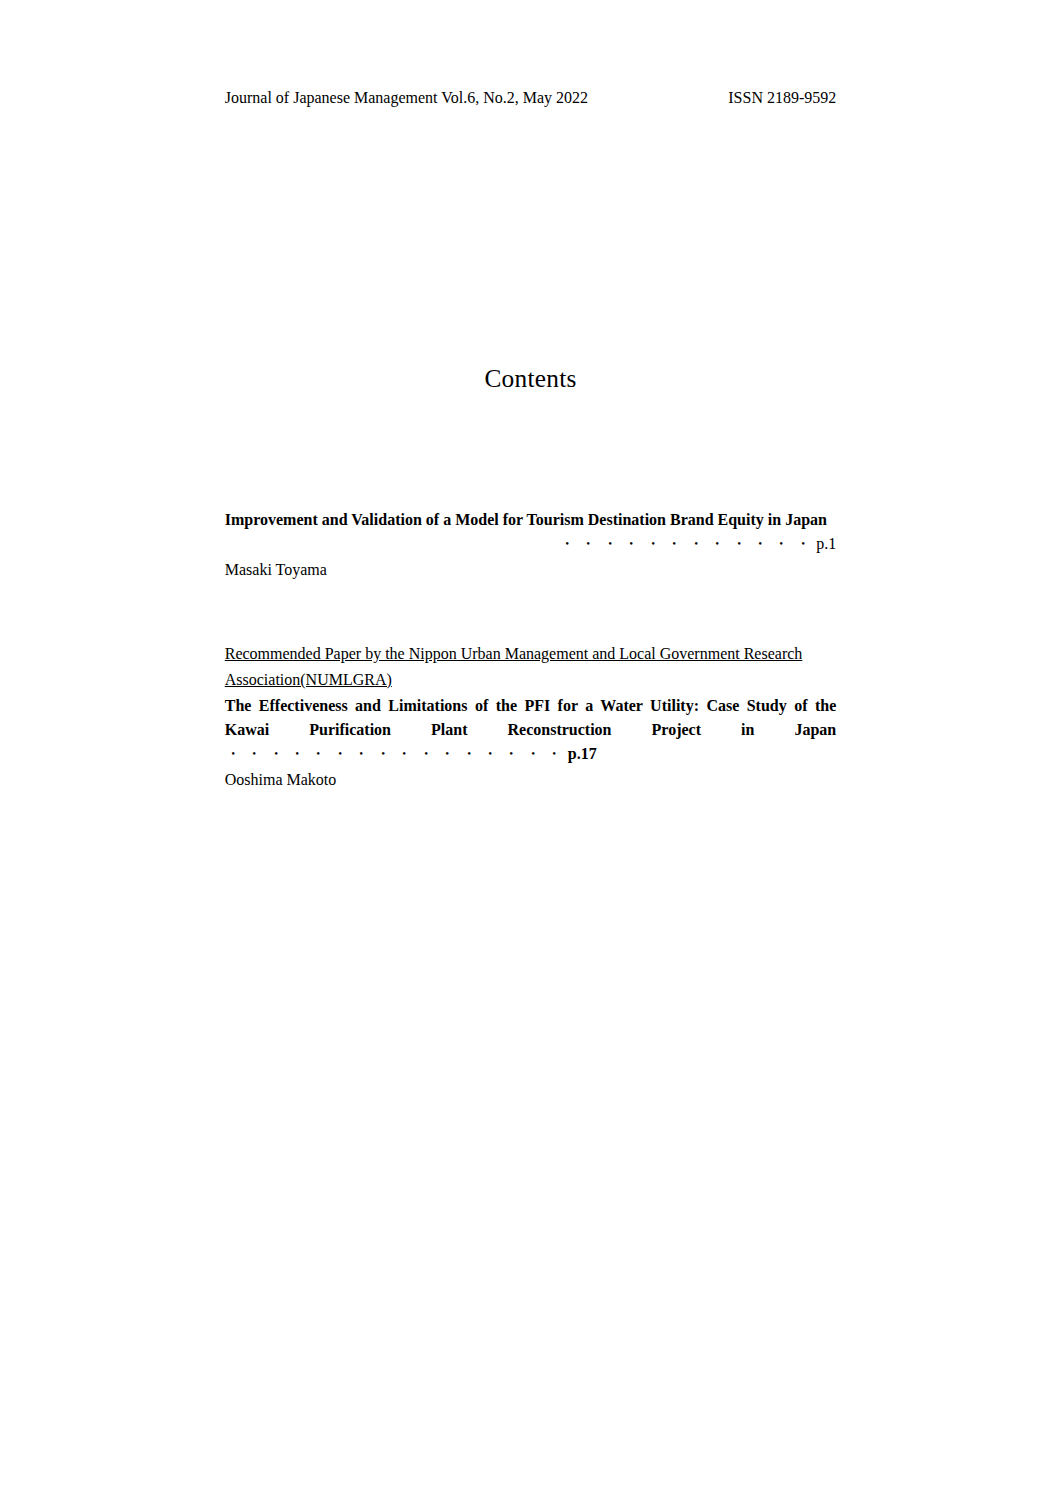Journal of Japanese Management Vol.6, No.2, May 2022 ISSN 2189-9592
Contents
Improvement and Validation of a Model for Tourism Destination Brand Equity in Japan
・・・・・・・・・・・・p.1
Masaki Toyama
Recommended Paper by the Nippon Urban Management and Local Government Research
Association(NUMLGRA)
The Effectiveness and Limitations of the PFI for a Water Utility: Case Study of the Kawai Purification Plant Reconstruction Project in Japan ・・・・・・・・・・・・・・・・p.17
Ooshima Makoto